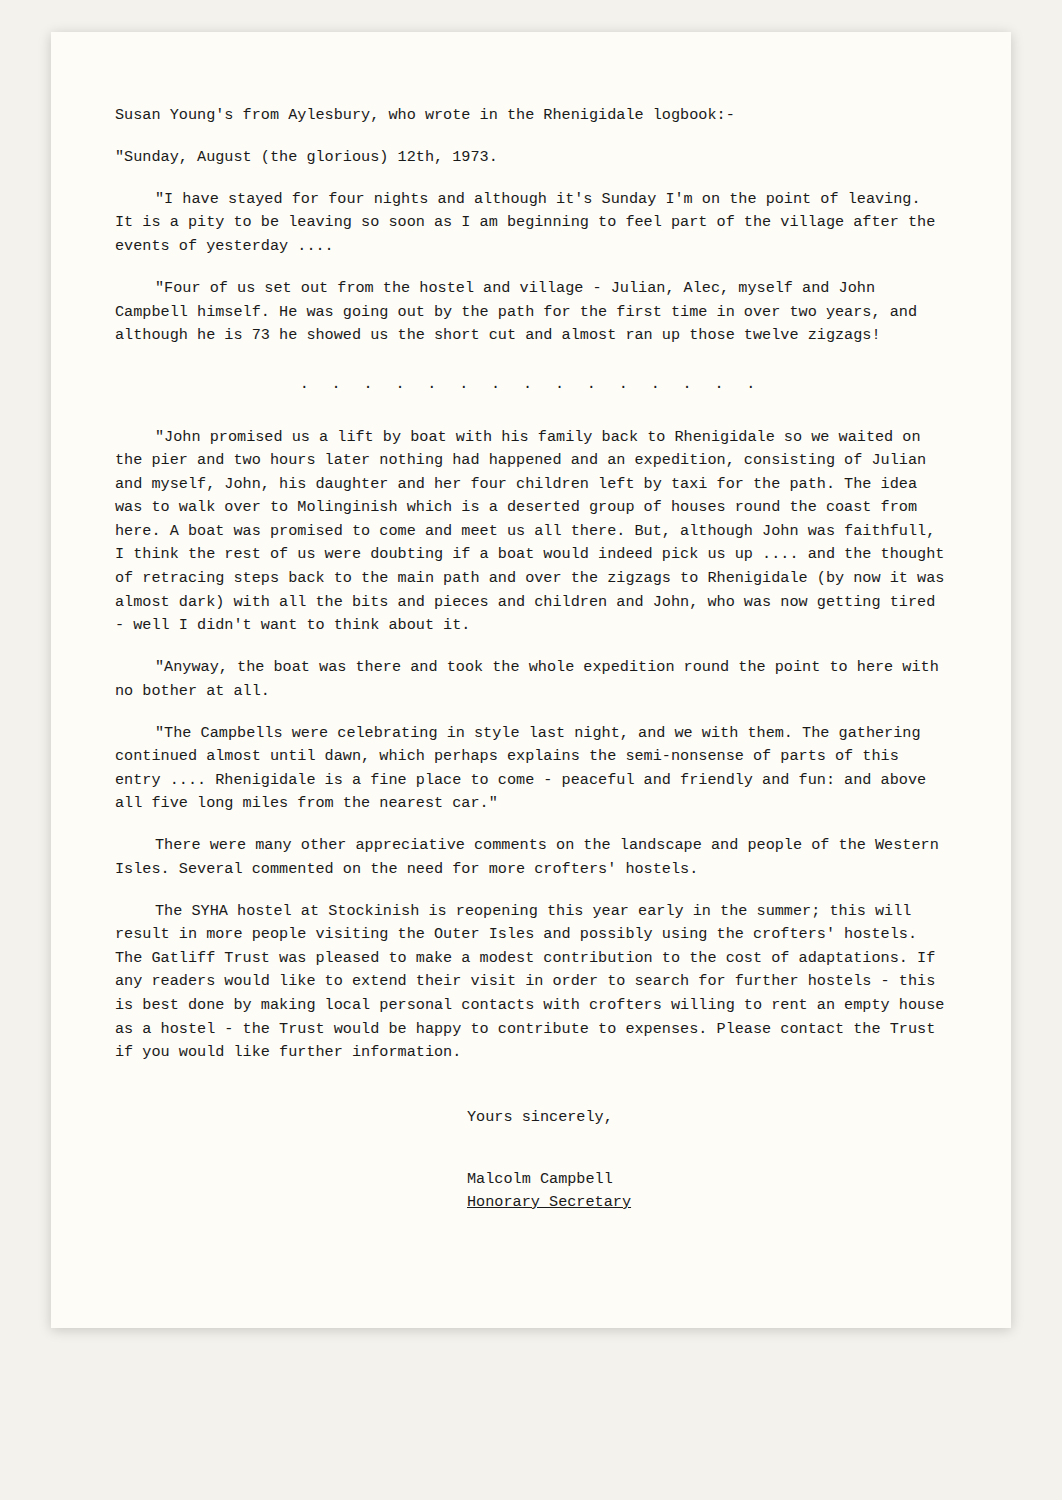Susan Young's from Aylesbury, who wrote in the Rhenigidale logbook:-
"Sunday, August (the glorious) 12th, 1973.
"I have stayed for four nights and although it's Sunday I'm on the point of leaving. It is a pity to be leaving so soon as I am beginning to feel part of the village after the events of yesterday ....
"Four of us set out from the hostel and village - Julian, Alec, myself and John Campbell himself. He was going out by the path for the first time in over two years, and although he is 73 he showed us the short cut and almost ran up those twelve zigzags!
. . . . . . . . . . . . . . .
"John promised us a lift by boat with his family back to Rhenigidale so we waited on the pier and two hours later nothing had happened and an expedition, consisting of Julian and myself, John, his daughter and her four children left by taxi for the path. The idea was to walk over to Molinginish which is a deserted group of houses round the coast from here. A boat was promised to come and meet us all there. But, although John was faithfull, I think the rest of us were doubting if a boat would indeed pick us up .... and the thought of retracing steps back to the main path and over the zigzags to Rhenigidale (by now it was almost dark) with all the bits and pieces and children and John, who was now getting tired - well I didn't want to think about it.
"Anyway, the boat was there and took the whole expedition round the point to here with no bother at all.
"The Campbells were celebrating in style last night, and we with them. The gathering continued almost until dawn, which perhaps explains the semi-nonsense of parts of this entry .... Rhenigidale is a fine place to come - peaceful and friendly and fun: and above all five long miles from the nearest car."
There were many other appreciative comments on the landscape and people of the Western Isles. Several commented on the need for more crofters' hostels.
The SYHA hostel at Stockinish is reopening this year early in the summer; this will result in more people visiting the Outer Isles and possibly using the crofters' hostels. The Gatliff Trust was pleased to make a modest contribution to the cost of adaptations. If any readers would like to extend their visit in order to search for further hostels - this is best done by making local personal contacts with crofters willing to rent an empty house as a hostel - the Trust would be happy to contribute to expenses. Please contact the Trust if you would like further information.
Yours sincerely,
Malcolm Campbell Honorary Secretary